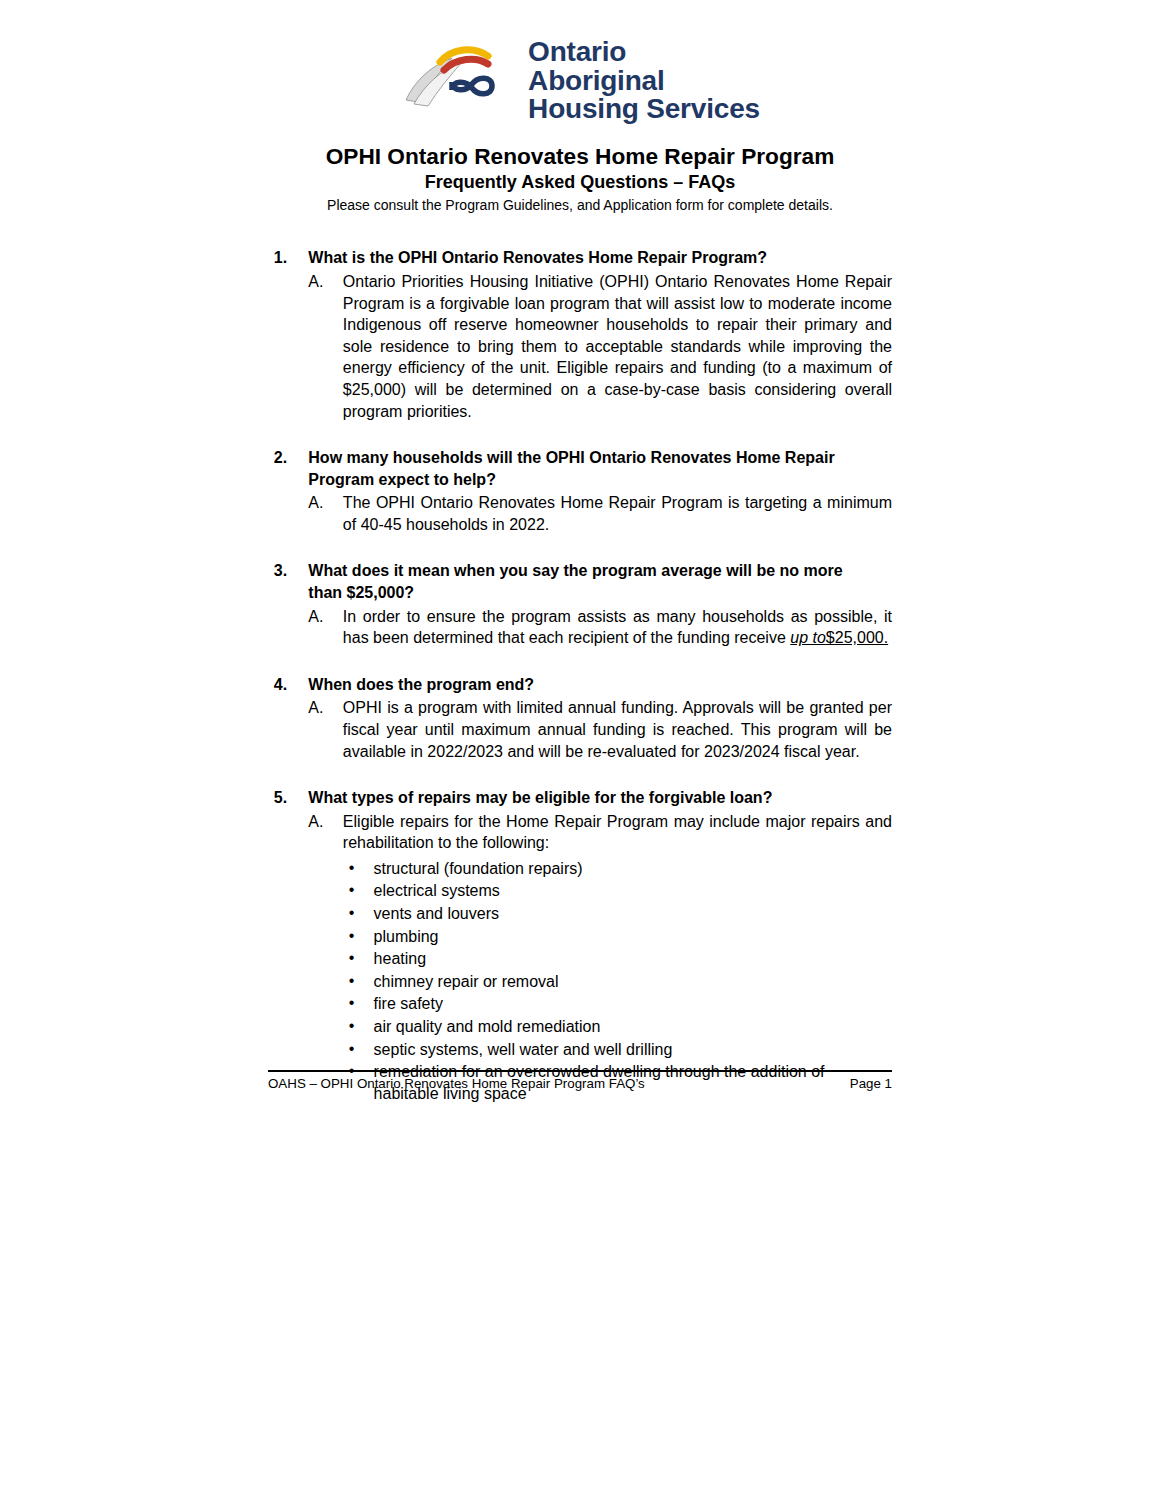Ontario Aboriginal Housing Services
OPHI Ontario Renovates Home Repair Program
Frequently Asked Questions – FAQs
Please consult the Program Guidelines, and Application form for complete details.
What is the OPHI Ontario Renovates Home Repair Program?
Ontario Priorities Housing Initiative (OPHI) Ontario Renovates Home Repair Program is a forgivable loan program that will assist low to moderate income Indigenous off reserve homeowner households to repair their primary and sole residence to bring them to acceptable standards while improving the energy efficiency of the unit. Eligible repairs and funding (to a maximum of $25,000) will be determined on a case-by-case basis considering overall program priorities.
How many households will the OPHI Ontario Renovates Home Repair Program expect to help?
The OPHI Ontario Renovates Home Repair Program is targeting a minimum of 40-45 households in 2022.
What does it mean when you say the program average will be no more than $25,000?
In order to ensure the program assists as many households as possible, it has been determined that each recipient of the funding receive up to$25,000.
When does the program end?
OPHI is a program with limited annual funding. Approvals will be granted per fiscal year until maximum annual funding is reached. This program will be available in 2022/2023 and will be re-evaluated for 2023/2024 fiscal year.
What types of repairs may be eligible for the forgivable loan?
Eligible repairs for the Home Repair Program may include major repairs and rehabilitation to the following:
structural (foundation repairs)
electrical systems
vents and louvers
plumbing
heating
chimney repair or removal
fire safety
air quality and mold remediation
septic systems, well water and well drilling
remediation for an overcrowded dwelling through the addition of habitable living space
OAHS – OPHI Ontario Renovates Home Repair Program FAQ’s
Page 1